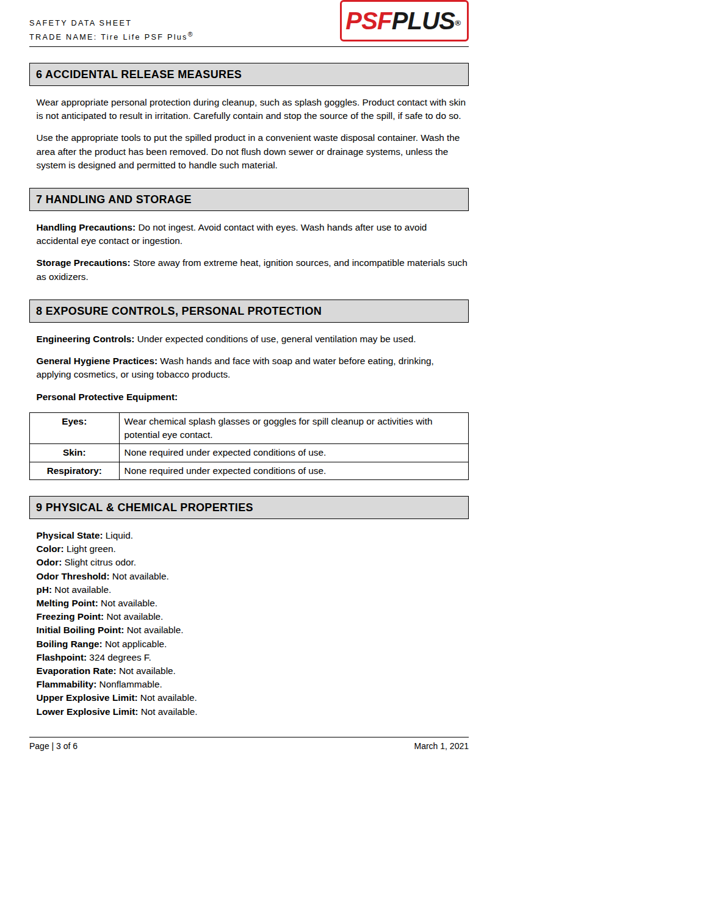SAFETY DATA SHEET
TRADE NAME: Tire Life PSF Plus®
PSF PLUS®
6 ACCIDENTAL RELEASE MEASURES
Wear appropriate personal protection during cleanup, such as splash goggles. Product contact with skin is not anticipated to result in irritation. Carefully contain and stop the source of the spill, if safe to do so.
Use the appropriate tools to put the spilled product in a convenient waste disposal container. Wash the area after the product has been removed. Do not flush down sewer or drainage systems, unless the system is designed and permitted to handle such material.
7 HANDLING AND STORAGE
Handling Precautions: Do not ingest. Avoid contact with eyes. Wash hands after use to avoid accidental eye contact or ingestion.
Storage Precautions: Store away from extreme heat, ignition sources, and incompatible materials such as oxidizers.
8 EXPOSURE CONTROLS, PERSONAL PROTECTION
Engineering Controls: Under expected conditions of use, general ventilation may be used.
General Hygiene Practices: Wash hands and face with soap and water before eating, drinking, applying cosmetics, or using tobacco products.
Personal Protective Equipment:
| Eyes: | Wear chemical splash glasses or goggles for spill cleanup or activities with potential eye contact. |
| Skin: | None required under expected conditions of use. |
| Respiratory: | None required under expected conditions of use. |
9 PHYSICAL & CHEMICAL PROPERTIES
Physical State: Liquid.
Color: Light green.
Odor: Slight citrus odor.
Odor Threshold: Not available.
pH: Not available.
Melting Point: Not available.
Freezing Point: Not available.
Initial Boiling Point: Not available.
Boiling Range: Not applicable.
Flashpoint: 324 degrees F.
Evaporation Rate: Not available.
Flammability: Nonflammable.
Upper Explosive Limit: Not available.
Lower Explosive Limit: Not available.
Page | 3 of 6
March 1, 2021